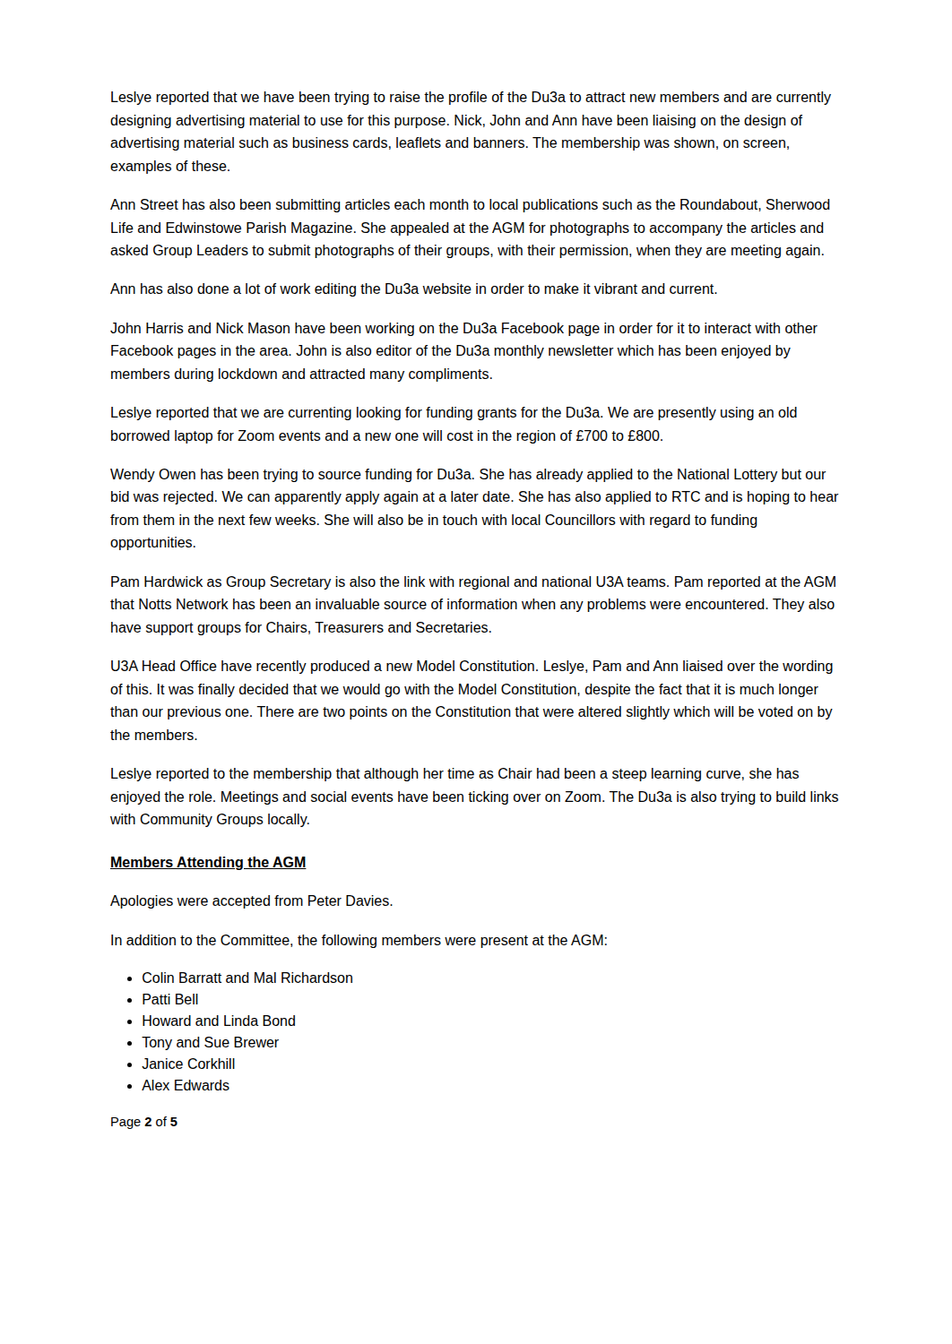Leslye reported that we have been trying to raise the profile of the Du3a to attract new members and are currently designing advertising material to use for this purpose. Nick, John and Ann have been liaising on the design of advertising material such as business cards, leaflets and banners. The membership was shown, on screen, examples of these.
Ann Street has also been submitting articles each month to local publications such as the Roundabout, Sherwood Life and Edwinstowe Parish Magazine. She appealed at the AGM for photographs to accompany the articles and asked Group Leaders to submit photographs of their groups, with their permission, when they are meeting again.
Ann has also done a lot of work editing the Du3a website in order to make it vibrant and current.
John Harris and Nick Mason have been working on the Du3a Facebook page in order for it to interact with other Facebook pages in the area. John is also editor of the Du3a monthly newsletter which has been enjoyed by members during lockdown and attracted many compliments.
Leslye reported that we are currenting looking for funding grants for the Du3a. We are presently using an old borrowed laptop for Zoom events and a new one will cost in the region of £700 to £800.
Wendy Owen has been trying to source funding for Du3a. She has already applied to the National Lottery but our bid was rejected. We can apparently apply again at a later date. She has also applied to RTC and is hoping to hear from them in the next few weeks. She will also be in touch with local Councillors with regard to funding opportunities.
Pam Hardwick as Group Secretary is also the link with regional and national U3A teams. Pam reported at the AGM that Notts Network has been an invaluable source of information when any problems were encountered. They also have support groups for Chairs, Treasurers and Secretaries.
U3A Head Office have recently produced a new Model Constitution. Leslye, Pam and Ann liaised over the wording of this. It was finally decided that we would go with the Model Constitution, despite the fact that it is much longer than our previous one. There are two points on the Constitution that were altered slightly which will be voted on by the members.
Leslye reported to the membership that although her time as Chair had been a steep learning curve, she has enjoyed the role. Meetings and social events have been ticking over on Zoom. The Du3a is also trying to build links with Community Groups locally.
Members Attending the AGM
Apologies were accepted from Peter Davies.
In addition to the Committee, the following members were present at the AGM:
Colin Barratt and Mal Richardson
Patti Bell
Howard and Linda Bond
Tony and Sue Brewer
Janice Corkhill
Alex Edwards
Page 2 of 5